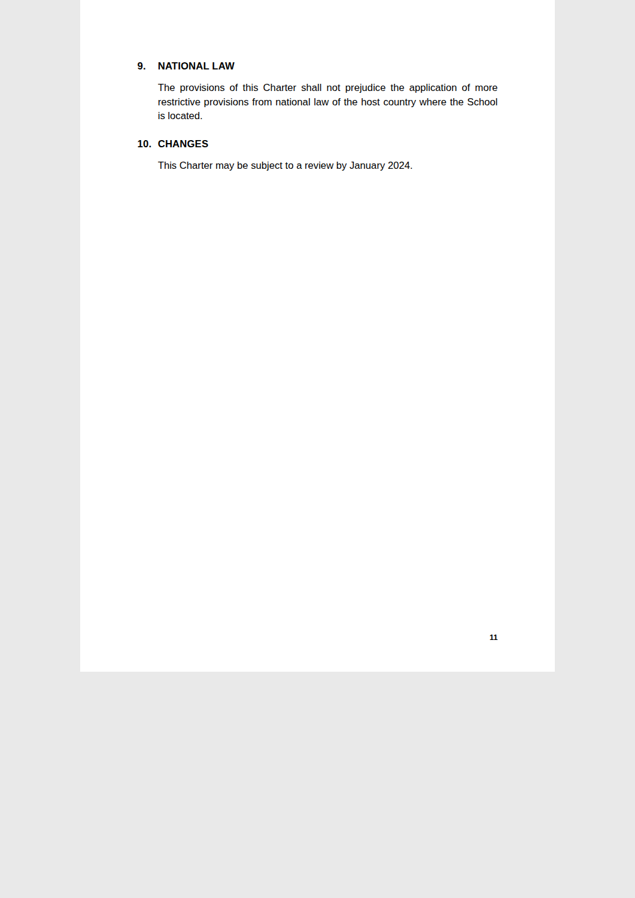9. NATIONAL LAW
The provisions of this Charter shall not prejudice the application of more restrictive provisions from national law of the host country where the School is located.
10. CHANGES
This Charter may be subject to a review by January 2024.
11